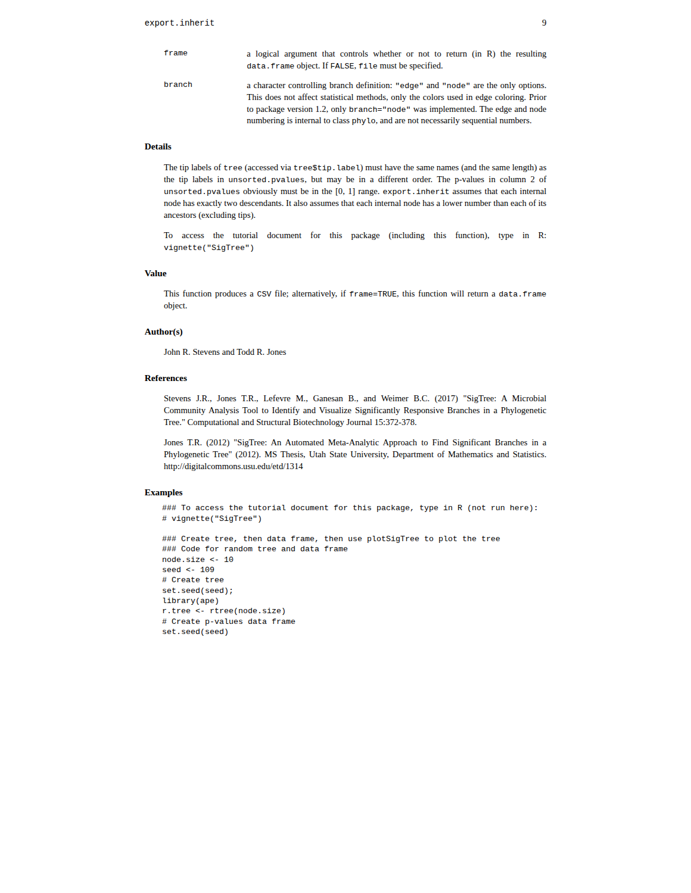export.inherit 9
frame
a logical argument that controls whether or not to return (in R) the resulting data.frame object. If FALSE, file must be specified.
branch
a character controlling branch definition: "edge" and "node" are the only options. This does not affect statistical methods, only the colors used in edge coloring. Prior to package version 1.2, only branch="node" was implemented. The edge and node numbering is internal to class phylo, and are not necessarily sequential numbers.
Details
The tip labels of tree (accessed via tree$tip.label) must have the same names (and the same length) as the tip labels in unsorted.pvalues, but may be in a different order. The p-values in column 2 of unsorted.pvalues obviously must be in the [0, 1] range. export.inherit assumes that each internal node has exactly two descendants. It also assumes that each internal node has a lower number than each of its ancestors (excluding tips).
To access the tutorial document for this package (including this function), type in R: vignette("SigTree")
Value
This function produces a CSV file; alternatively, if frame=TRUE, this function will return a data.frame object.
Author(s)
John R. Stevens and Todd R. Jones
References
Stevens J.R., Jones T.R., Lefevre M., Ganesan B., and Weimer B.C. (2017) "SigTree: A Microbial Community Analysis Tool to Identify and Visualize Significantly Responsive Branches in a Phylogenetic Tree." Computational and Structural Biotechnology Journal 15:372-378.
Jones T.R. (2012) "SigTree: An Automated Meta-Analytic Approach to Find Significant Branches in a Phylogenetic Tree" (2012). MS Thesis, Utah State University, Department of Mathematics and Statistics. http://digitalcommons.usu.edu/etd/1314
Examples
### To access the tutorial document for this package, type in R (not run here):
# vignette("SigTree")

### Create tree, then data frame, then use plotSigTree to plot the tree
### Code for random tree and data frame
node.size <- 10
seed <- 109
# Create tree
set.seed(seed);
library(ape)
r.tree <- rtree(node.size)
# Create p-values data frame
set.seed(seed)